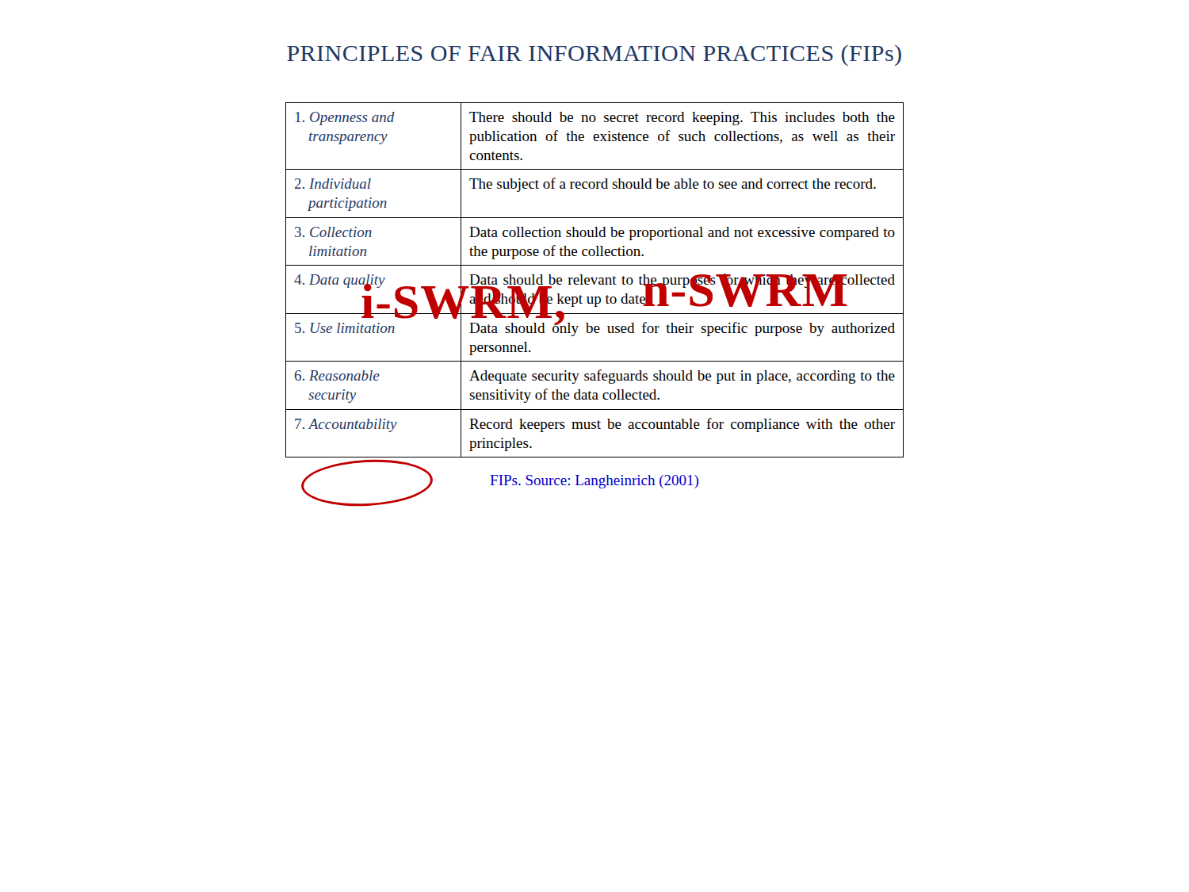PRINCIPLES OF FAIR INFORMATION PRACTICES (FIPs)
| 1. Openness and transparency | There should be no secret record keeping. This includes both the publication of the existence of such collections, as well as their contents. |
| 2. Individual participation | The subject of a record should be able to see and correct the record. |
| 3. Collection limitation | Data collection should be proportional and not excessive compared to the purpose of the collection. |
| 4. Data quality | Data should be relevant to the purposes for which they are collected and should be kept up to date. |
| 5. Use limitation | Data should only be used for their specific purpose by authorized personnel. |
| 6. Reasonable security | Adequate security safeguards should be put in place, according to the sensitivity of the data collected. |
| 7. Accountability | Record keepers must be accountable for compliance with the other principles. |
FIPs. Source: Langheinrich (2001)
i-SWRM,
n-SWRM